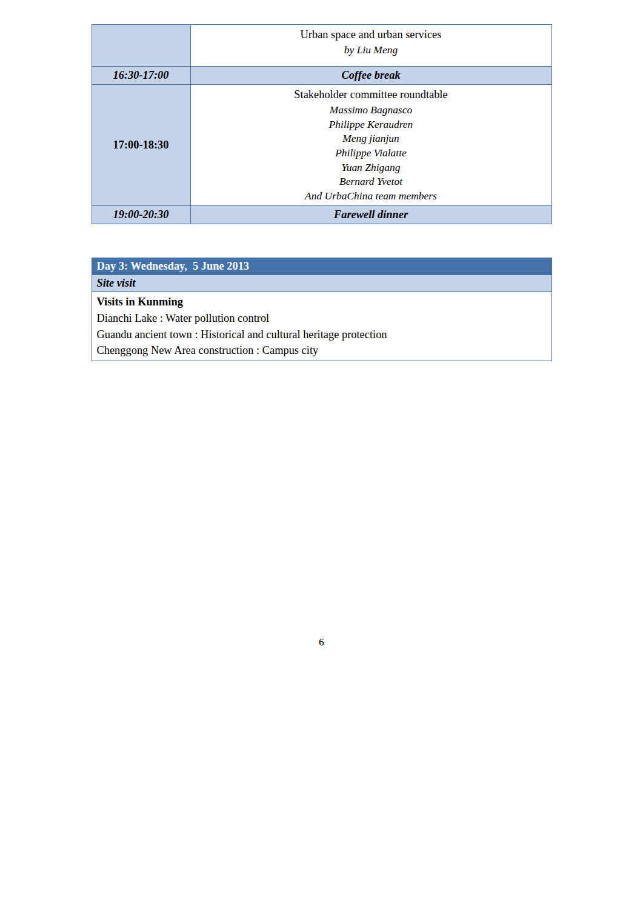| | Urban space and urban services by Liu Meng |
| 16:30-17:00 | Coffee break |
| 17:00-18:30 | Stakeholder committee roundtable Massimo Bagnasco Philippe Keraudren Meng jianjun Philippe Vialatte Yuan Zhigang Bernard Yvetot And UrbaChina team members |
| 19:00-20:30 | Farewell dinner |
| Day 3: Wednesday, 5 June 2013 |
| Site visit |
| Visits in Kunming Dianchi Lake : Water pollution control Guandu ancient town : Historical and cultural heritage protection Chenggong New Area construction : Campus city |
6